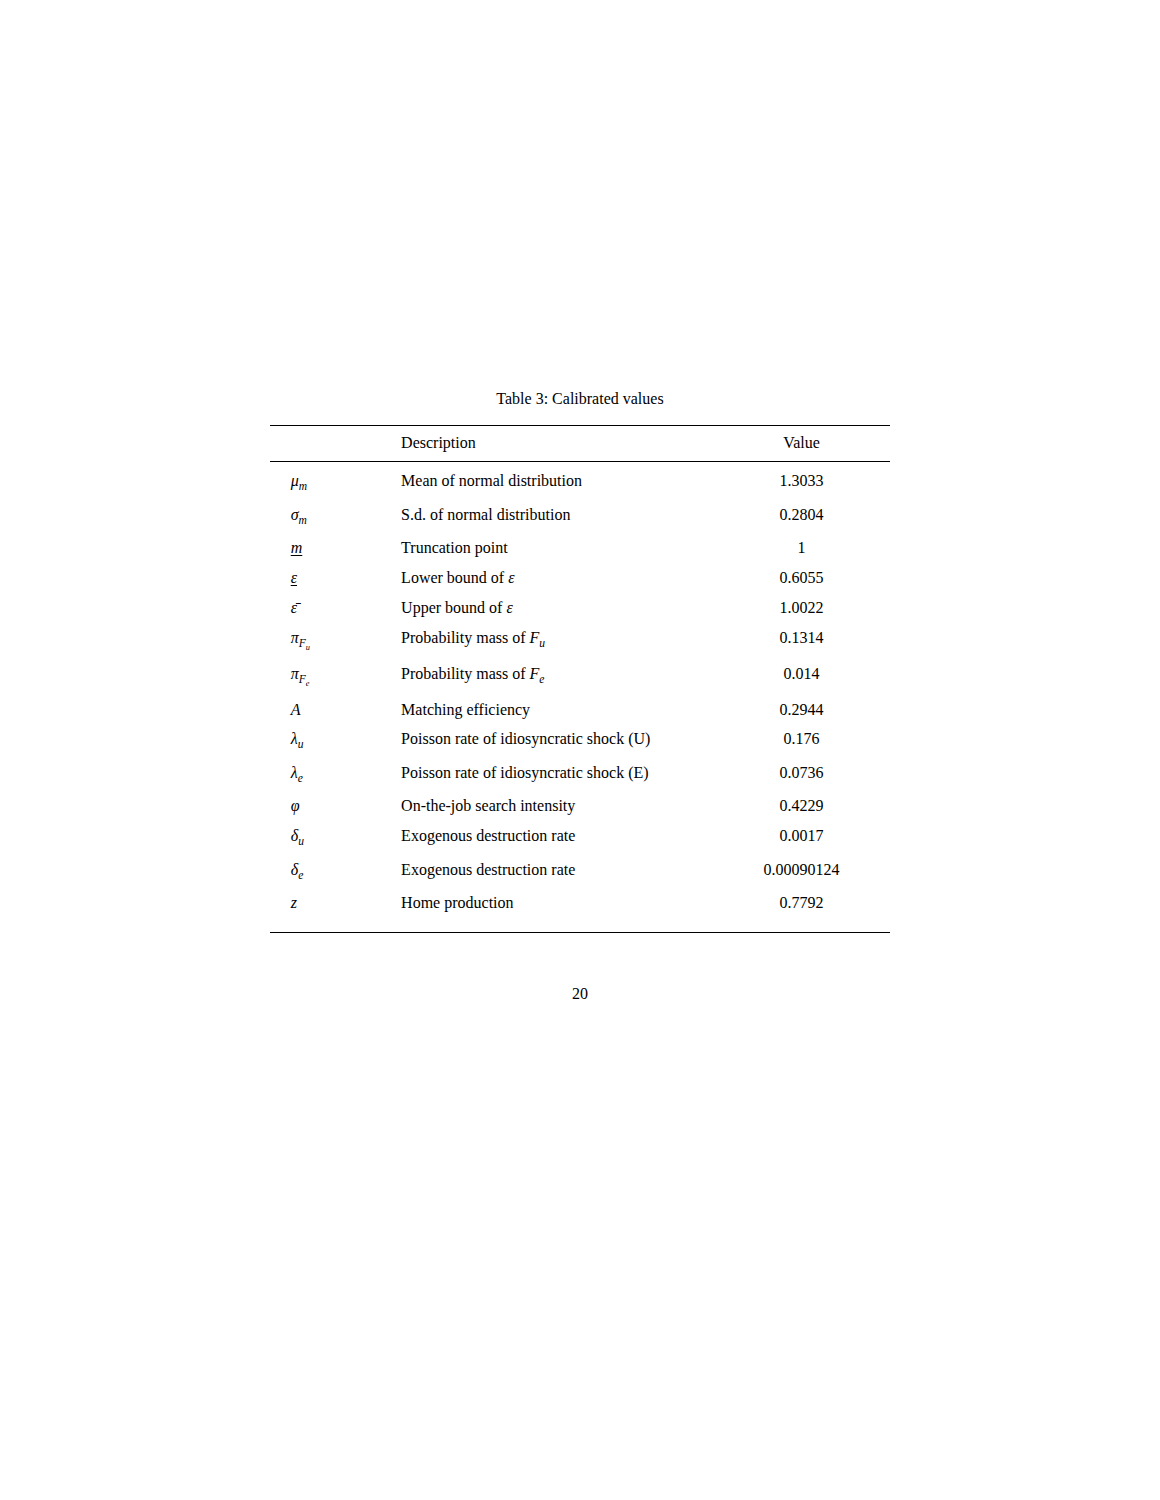Table 3: Calibrated values
| | Description | Value |
| μ m | Mean of normal distribution | 1.3033 |
| σ m | S.d. of normal distribution | 0.2804 |
| m | Truncation point | 1 |
| ε | Lower bound of ε | 0.6055 |
| ε̄ | Upper bound of ε | 1.0022 |
| π F u | Probability mass of F u | 0.1314 |
| π F e | Probability mass of F e | 0.014 |
| A | Matching efficiency | 0.2944 |
| λ u | Poisson rate of idiosyncratic shock (U) | 0.176 |
| λ e | Poisson rate of idiosyncratic shock (E) | 0.0736 |
| φ | On-the-job search intensity | 0.4229 |
| δ u | Exogenous destruction rate | 0.0017 |
| δ e | Exogenous destruction rate | 0.00090124 |
| z | Home production | 0.7792 |
20